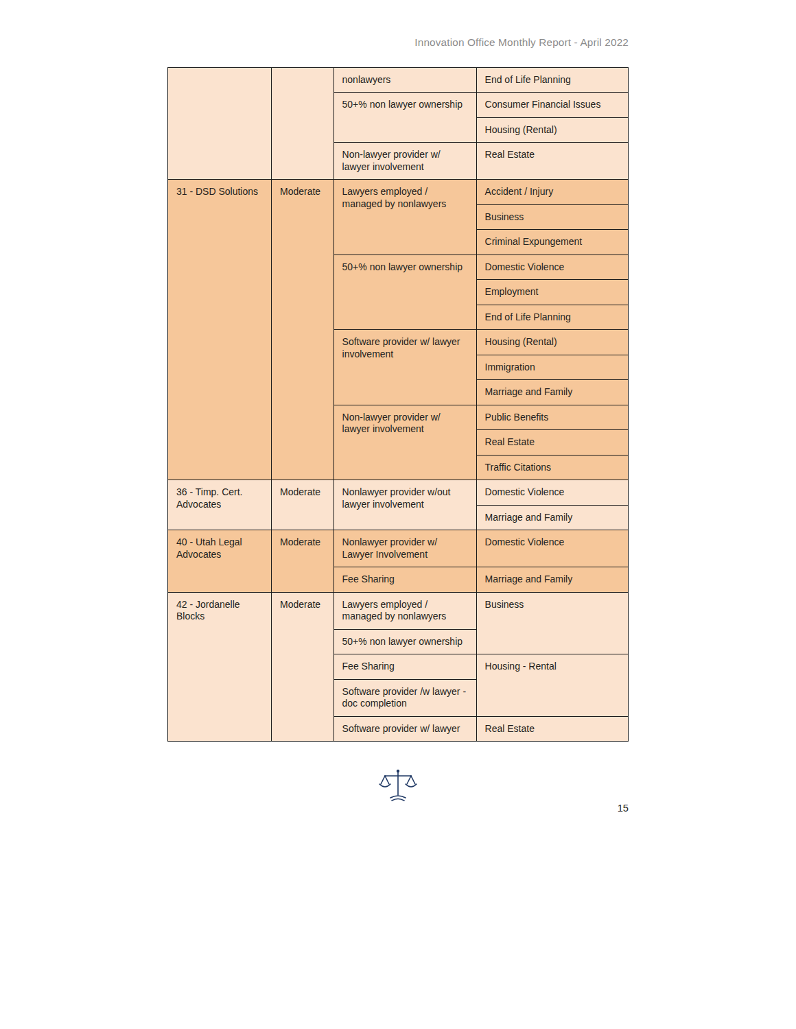Innovation Office Monthly Report - April 2022
| | | nonlawyers | End of Life Planning |
| 50+% non lawyer ownership | Consumer Financial Issues |
| Housing (Rental) |
| Non-lawyer provider w/ lawyer involvement | Real Estate |
| 31 - DSD Solutions | Moderate | Lawyers employed / managed by nonlawyers | Accident / Injury |
| Business |
| Criminal Expungement |
| 50+% non lawyer ownership | Domestic Violence |
| Employment |
| End of Life Planning |
| Software provider w/ lawyer involvement | Housing (Rental) |
| Immigration |
| Marriage and Family |
| Non-lawyer provider w/ lawyer involvement | Public Benefits |
| Real Estate |
| Traffic Citations |
| 36 - Timp. Cert. Advocates | Moderate | Nonlawyer provider w/out lawyer involvement | Domestic Violence |
| Marriage and Family |
| 40 - Utah Legal Advocates | Moderate | Nonlawyer provider w/ Lawyer Involvement | Domestic Violence |
| Fee Sharing | Marriage and Family |
| 42 - Jordanelle Blocks | Moderate | Lawyers employed / managed by nonlawyers | Business |
| 50+% non lawyer ownership |
| Fee Sharing | Housing - Rental |
| Software provider /w lawyer - doc completion |
| Software provider w/ lawyer | Real Estate |
15